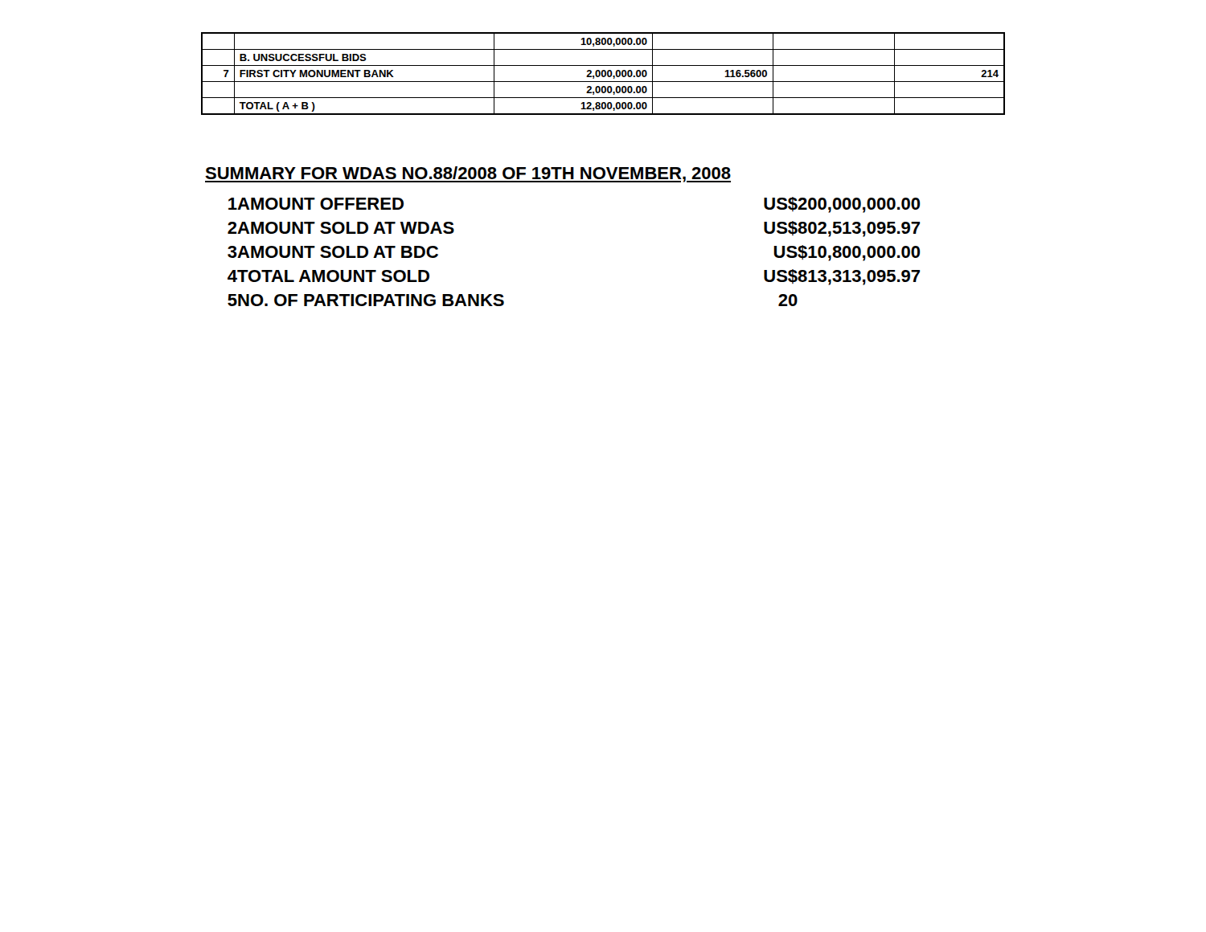| | | 10,800,000.00 | | | |
| | B. UNSUCCESSFUL BIDS | | | | |
| 7 | FIRST CITY MONUMENT BANK | 2,000,000.00 | 116.5600 | | 214 |
| | | 2,000,000.00 | | | |
| | TOTAL ( A + B ) | 12,800,000.00 | | | |
SUMMARY FOR WDAS NO.88/2008 OF 19TH NOVEMBER, 2008
| 1 | AMOUNT OFFERED | US$200,000,000.00 |
| 2 | AMOUNT SOLD AT WDAS | US$802,513,095.97 |
| 3 | AMOUNT SOLD AT BDC | US$10,800,000.00 |
| 4 | TOTAL AMOUNT SOLD | US$813,313,095.97 |
| 5 | NO. OF PARTICIPATING BANKS | 20 |